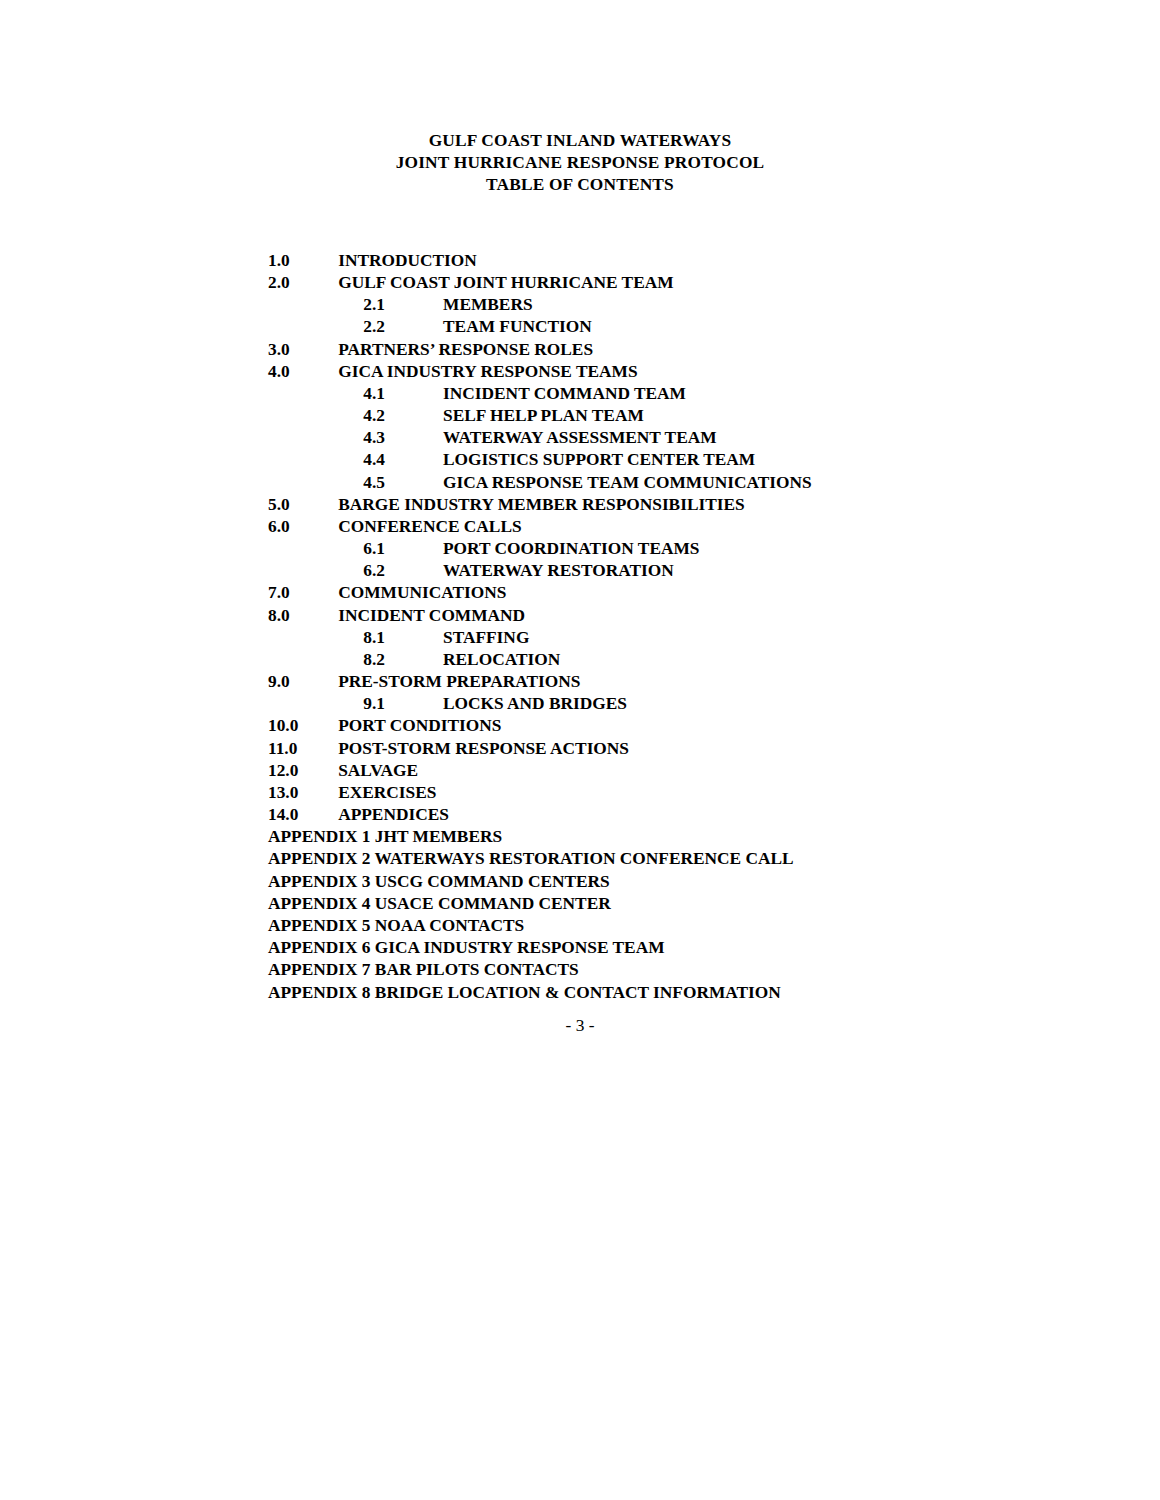GULF COAST INLAND WATERWAYS
JOINT HURRICANE RESPONSE PROTOCOL
TABLE OF CONTENTS
1.0 INTRODUCTION
2.0 GULF COAST JOINT HURRICANE TEAM
2.1 MEMBERS
2.2 TEAM FUNCTION
3.0 PARTNERS’ RESPONSE ROLES
4.0 GICA INDUSTRY RESPONSE TEAMS
4.1 INCIDENT COMMAND TEAM
4.2 SELF HELP PLAN TEAM
4.3 WATERWAY ASSESSMENT TEAM
4.4 LOGISTICS SUPPORT CENTER TEAM
4.5 GICA RESPONSE TEAM COMMUNICATIONS
5.0 BARGE INDUSTRY MEMBER RESPONSIBILITIES
6.0 CONFERENCE CALLS
6.1 PORT COORDINATION TEAMS
6.2 WATERWAY RESTORATION
7.0 COMMUNICATIONS
8.0 INCIDENT COMMAND
8.1 STAFFING
8.2 RELOCATION
9.0 PRE-STORM PREPARATIONS
9.1 LOCKS AND BRIDGES
10.0 PORT CONDITIONS
11.0 POST-STORM RESPONSE ACTIONS
12.0 SALVAGE
13.0 EXERCISES
14.0 APPENDICES
APPENDIX 1 JHT MEMBERS
APPENDIX 2 WATERWAYS RESTORATION CONFERENCE CALL
APPENDIX 3 USCG COMMAND CENTERS
APPENDIX 4 USACE COMMAND CENTER
APPENDIX 5 NOAA CONTACTS
APPENDIX 6 GICA INDUSTRY RESPONSE TEAM
APPENDIX 7 BAR PILOTS CONTACTS
APPENDIX 8 BRIDGE LOCATION & CONTACT INFORMATION
- 3 -